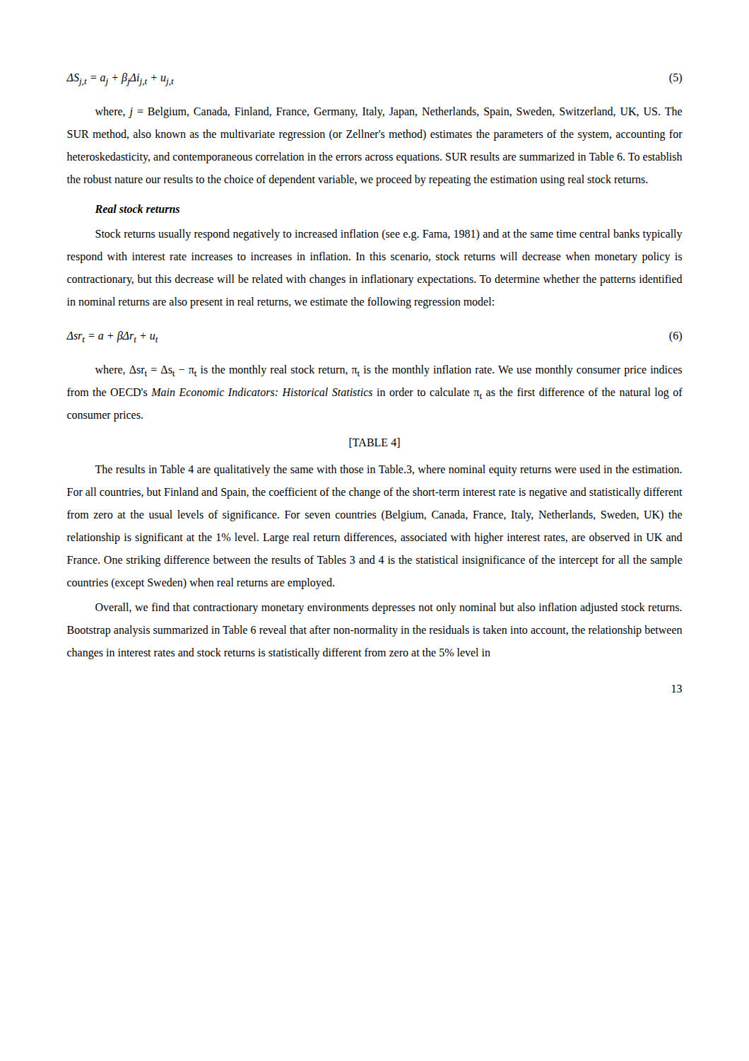ΔSj,t = aj + βjΔij,t + uj,t (5)
where, j = Belgium, Canada, Finland, France, Germany, Italy, Japan, Netherlands, Spain, Sweden, Switzerland, UK, US. The SUR method, also known as the multivariate regression (or Zellner's method) estimates the parameters of the system, accounting for heteroskedasticity, and contemporaneous correlation in the errors across equations. SUR results are summarized in Table 6. To establish the robust nature our results to the choice of dependent variable, we proceed by repeating the estimation using real stock returns.
Real stock returns
Stock returns usually respond negatively to increased inflation (see e.g. Fama, 1981) and at the same time central banks typically respond with interest rate increases to increases in inflation. In this scenario, stock returns will decrease when monetary policy is contractionary, but this decrease will be related with changes in inflationary expectations. To determine whether the patterns identified in nominal returns are also present in real returns, we estimate the following regression model:
Δsrt = a + βΔrt + ut (6)
where, Δsrt = Δst − πt is the monthly real stock return, πt is the monthly inflation rate. We use monthly consumer price indices from the OECD's Main Economic Indicators: Historical Statistics in order to calculate πt as the first difference of the natural log of consumer prices.
[TABLE 4]
The results in Table 4 are qualitatively the same with those in Table.3, where nominal equity returns were used in the estimation. For all countries, but Finland and Spain, the coefficient of the change of the short-term interest rate is negative and statistically different from zero at the usual levels of significance. For seven countries (Belgium, Canada, France, Italy, Netherlands, Sweden, UK) the relationship is significant at the 1% level. Large real return differences, associated with higher interest rates, are observed in UK and France. One striking difference between the results of Tables 3 and 4 is the statistical insignificance of the intercept for all the sample countries (except Sweden) when real returns are employed.
Overall, we find that contractionary monetary environments depresses not only nominal but also inflation adjusted stock returns. Bootstrap analysis summarized in Table 6 reveal that after non-normality in the residuals is taken into account, the relationship between changes in interest rates and stock returns is statistically different from zero at the 5% level in
13